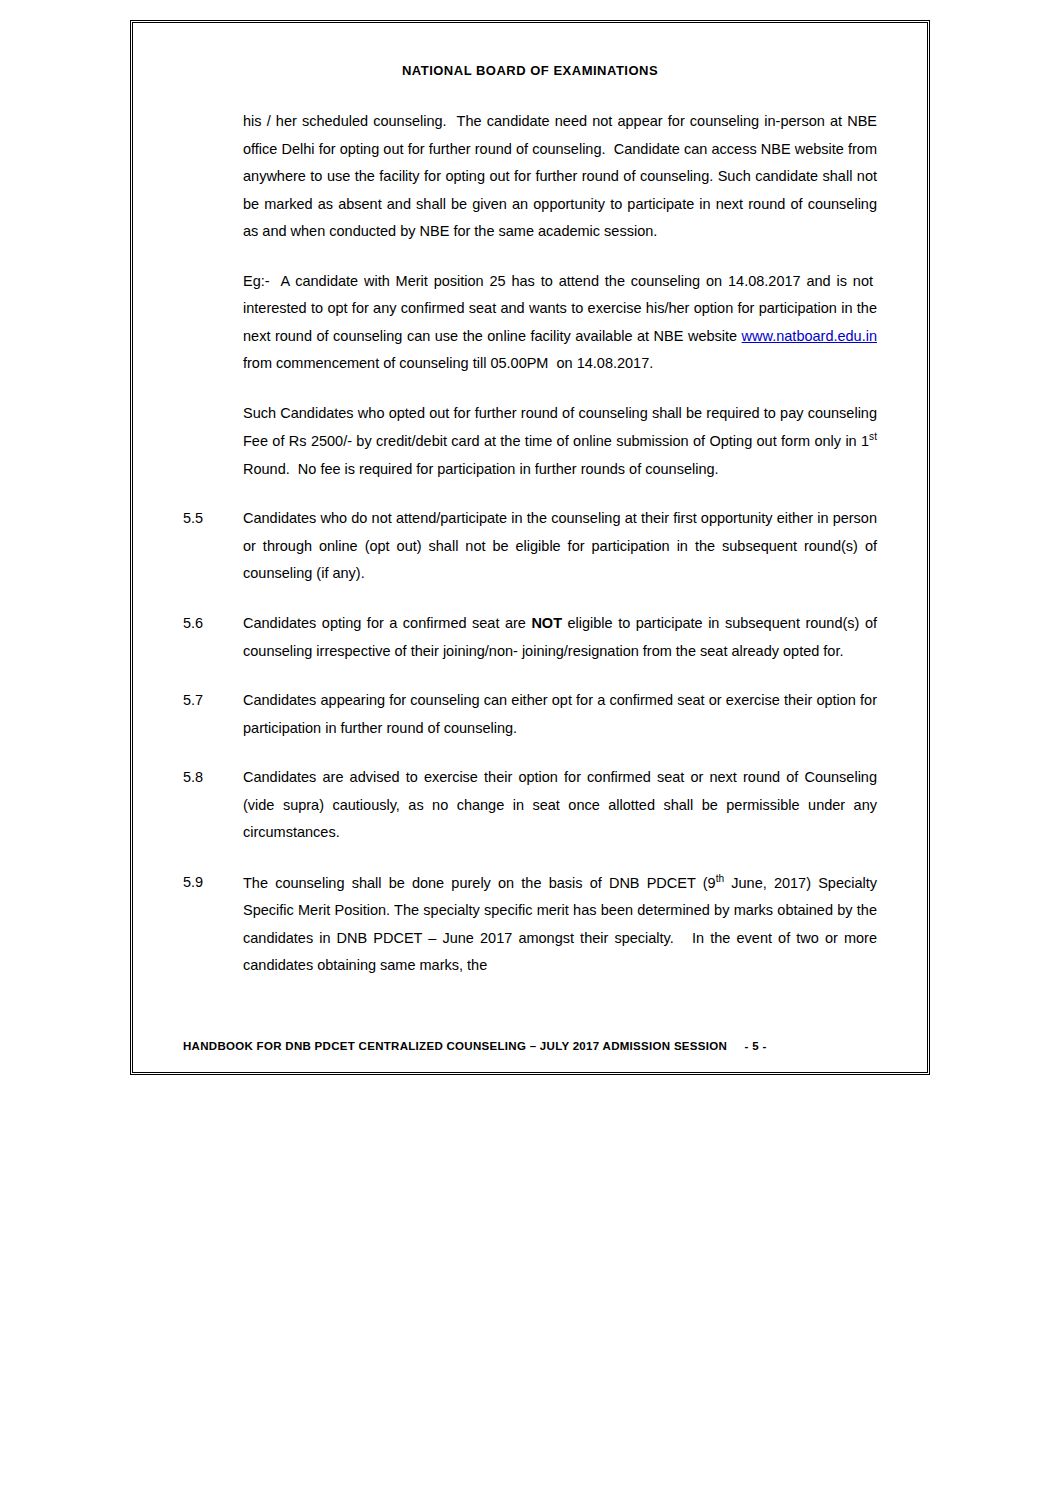NATIONAL BOARD OF EXAMINATIONS
his / her scheduled counseling. The candidate need not appear for counseling in-person at NBE office Delhi for opting out for further round of counseling. Candidate can access NBE website from anywhere to use the facility for opting out for further round of counseling. Such candidate shall not be marked as absent and shall be given an opportunity to participate in next round of counseling as and when conducted by NBE for the same academic session.
Eg:- A candidate with Merit position 25 has to attend the counseling on 14.08.2017 and is not interested to opt for any confirmed seat and wants to exercise his/her option for participation in the next round of counseling can use the online facility available at NBE website www.natboard.edu.in from commencement of counseling till 05.00PM on 14.08.2017.
Such Candidates who opted out for further round of counseling shall be required to pay counseling Fee of Rs 2500/- by credit/debit card at the time of online submission of Opting out form only in 1st Round. No fee is required for participation in further rounds of counseling.
5.5
Candidates who do not attend/participate in the counseling at their first opportunity either in person or through online (opt out) shall not be eligible for participation in the subsequent round(s) of counseling (if any).
5.6
Candidates opting for a confirmed seat are NOT eligible to participate in subsequent round(s) of counseling irrespective of their joining/non- joining/resignation from the seat already opted for.
5.7
Candidates appearing for counseling can either opt for a confirmed seat or exercise their option for participation in further round of counseling.
5.8
Candidates are advised to exercise their option for confirmed seat or next round of Counseling (vide supra) cautiously, as no change in seat once allotted shall be permissible under any circumstances.
5.9
The counseling shall be done purely on the basis of DNB PDCET (9th June, 2017) Specialty Specific Merit Position. The specialty specific merit has been determined by marks obtained by the candidates in DNB PDCET – June 2017 amongst their specialty. In the event of two or more candidates obtaining same marks, the
HANDBOOK FOR DNB PDCET CENTRALIZED COUNSELING – JULY 2017 ADMISSION SESSION - 5 -